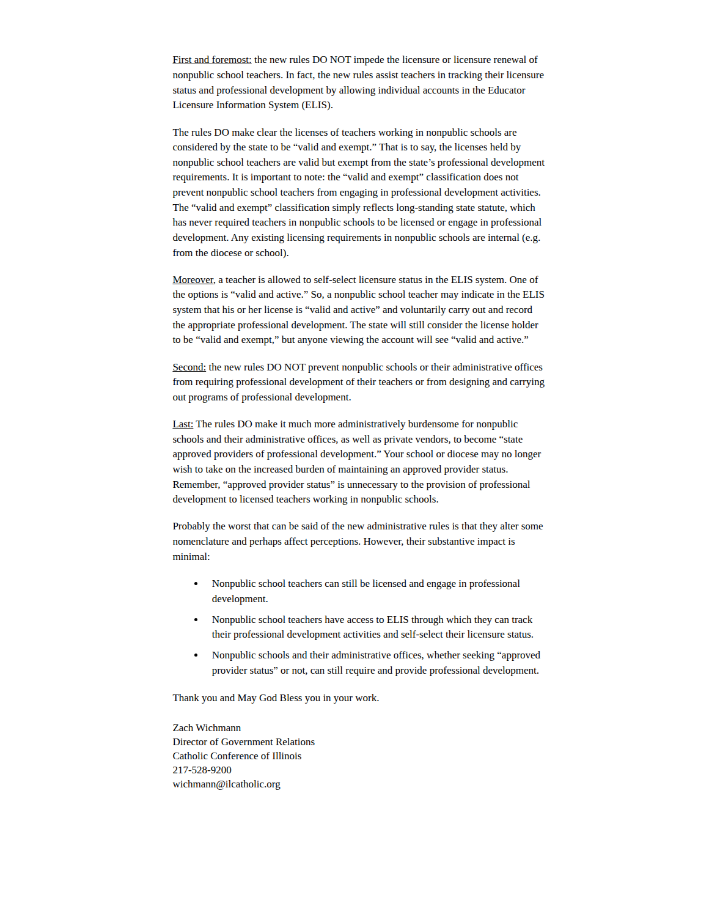First and foremost: the new rules DO NOT impede the licensure or licensure renewal of nonpublic school teachers. In fact, the new rules assist teachers in tracking their licensure status and professional development by allowing individual accounts in the Educator Licensure Information System (ELIS).
The rules DO make clear the licenses of teachers working in nonpublic schools are considered by the state to be “valid and exempt.” That is to say, the licenses held by nonpublic school teachers are valid but exempt from the state’s professional development requirements. It is important to note: the “valid and exempt” classification does not prevent nonpublic school teachers from engaging in professional development activities. The “valid and exempt” classification simply reflects long-standing state statute, which has never required teachers in nonpublic schools to be licensed or engage in professional development. Any existing licensing requirements in nonpublic schools are internal (e.g. from the diocese or school).
Moreover, a teacher is allowed to self-select licensure status in the ELIS system. One of the options is “valid and active.” So, a nonpublic school teacher may indicate in the ELIS system that his or her license is “valid and active” and voluntarily carry out and record the appropriate professional development. The state will still consider the license holder to be “valid and exempt,” but anyone viewing the account will see “valid and active.”
Second: the new rules DO NOT prevent nonpublic schools or their administrative offices from requiring professional development of their teachers or from designing and carrying out programs of professional development.
Last: The rules DO make it much more administratively burdensome for nonpublic schools and their administrative offices, as well as private vendors, to become “state approved providers of professional development.” Your school or diocese may no longer wish to take on the increased burden of maintaining an approved provider status. Remember, “approved provider status” is unnecessary to the provision of professional development to licensed teachers working in nonpublic schools.
Probably the worst that can be said of the new administrative rules is that they alter some nomenclature and perhaps affect perceptions. However, their substantive impact is minimal:
Nonpublic school teachers can still be licensed and engage in professional development.
Nonpublic school teachers have access to ELIS through which they can track their professional development activities and self-select their licensure status.
Nonpublic schools and their administrative offices, whether seeking “approved provider status” or not, can still require and provide professional development.
Thank you and May God Bless you in your work.
Zach Wichmann
Director of Government Relations
Catholic Conference of Illinois
217-528-9200
wichmann@ilcatholic.org